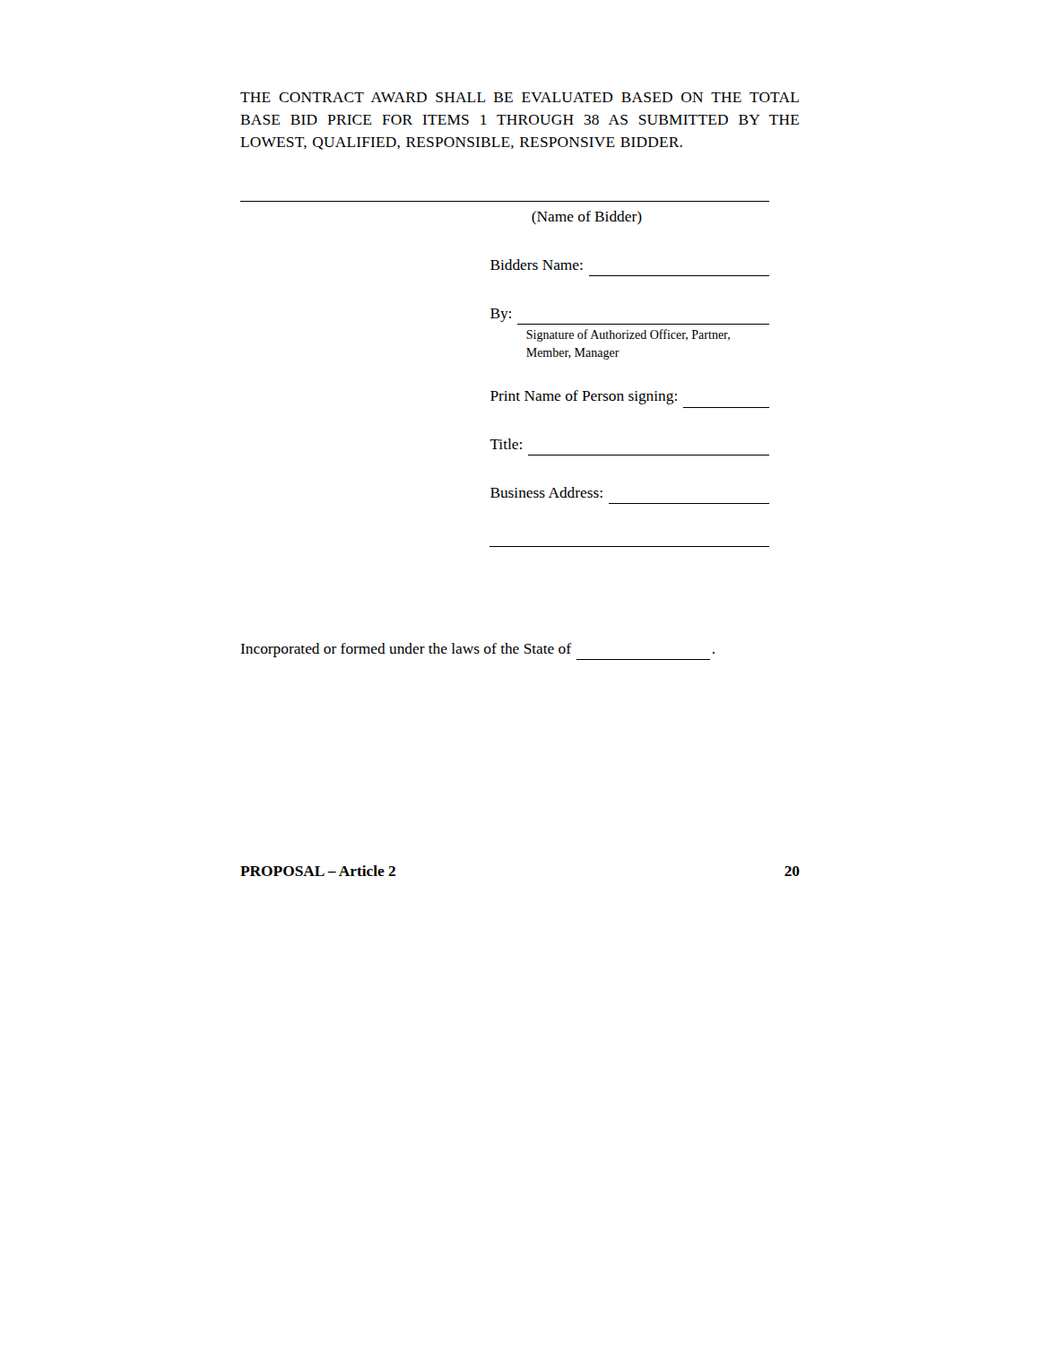The contract award shall be evaluated based on the total base bid price for items 1 through 38 as submitted by the lowest, qualified, responsible, responsive bidder.
(Name of Bidder)
Bidders Name:
By:
Signature of Authorized Officer, Partner, Member, Manager
Print Name of Person signing:
Title:
Business Address:
Incorporated or formed under the laws of the State of .
PROPOSAL – Article 2 20